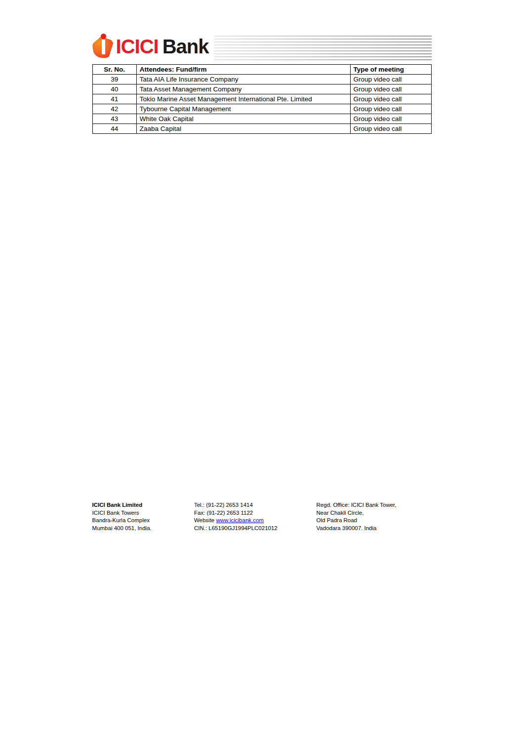ICICI Bank
| Sr. No. | Attendees: Fund/firm | Type of meeting |
| --- | --- | --- |
| 39 | Tata AIA Life Insurance Company | Group video call |
| 40 | Tata Asset Management Company | Group video call |
| 41 | Tokio Marine Asset Management International Pte. Limited | Group video call |
| 42 | Tybourne Capital Management | Group video call |
| 43 | White Oak Capital | Group video call |
| 44 | Zaaba Capital | Group video call |
ICICI Bank Limited
ICICI Bank Towers
Bandra-Kurla Complex
Mumbai 400 051, India.
Tel.: (91-22) 2653 1414
Fax: (91-22) 2653 1122
Website www.icicibank.com
CIN.: L65190GJ1994PLC021012
Regd. Office: ICICI Bank Tower,
Near Chakli Circle,
Old Padra Road
Vadodara 390007. India